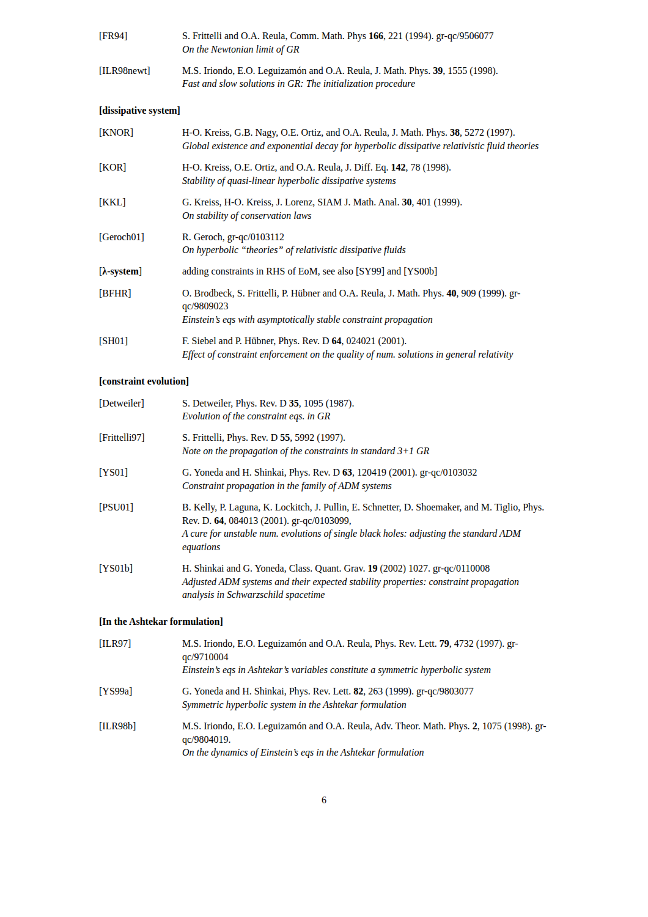[FR94]
S. Frittelli and O.A. Reula, Comm. Math. Phys 166, 221 (1994). gr-qc/9506077 On the Newtonian limit of GR
[ILR98newt]
M.S. Iriondo, E.O. Leguizamón and O.A. Reula, J. Math. Phys. 39, 1555 (1998). Fast and slow solutions in GR: The initialization procedure
[dissipative system]
[KNOR]
H-O. Kreiss, G.B. Nagy, O.E. Ortiz, and O.A. Reula, J. Math. Phys. 38, 5272 (1997). Global existence and exponential decay for hyperbolic dissipative relativistic fluid theories
[KOR]
H-O. Kreiss, O.E. Ortiz, and O.A. Reula, J. Diff. Eq. 142, 78 (1998). Stability of quasi-linear hyperbolic dissipative systems
[KKL]
G. Kreiss, H-O. Kreiss, J. Lorenz, SIAM J. Math. Anal. 30, 401 (1999). On stability of conservation laws
[Geroch01]
R. Geroch, gr-qc/0103112 On hyperbolic “theories” of relativistic dissipative fluids
[λ-system]
adding constraints in RHS of EoM, see also [SY99] and [YS00b]
[BFHR]
O. Brodbeck, S. Frittelli, P. Hübner and O.A. Reula, J. Math. Phys. 40, 909 (1999). gr-qc/9809023 Einstein’s eqs with asymptotically stable constraint propagation
[SH01]
F. Siebel and P. Hübner, Phys. Rev. D 64, 024021 (2001). Effect of constraint enforcement on the quality of num. solutions in general relativity
[constraint evolution]
[Detweiler]
S. Detweiler, Phys. Rev. D 35, 1095 (1987). Evolution of the constraint eqs. in GR
[Frittelli97]
S. Frittelli, Phys. Rev. D 55, 5992 (1997). Note on the propagation of the constraints in standard 3+1 GR
[YS01]
G. Yoneda and H. Shinkai, Phys. Rev. D 63, 120419 (2001). gr-qc/0103032 Constraint propagation in the family of ADM systems
[PSU01]
B. Kelly, P. Laguna, K. Lockitch, J. Pullin, E. Schnetter, D. Shoemaker, and M. Tiglio, Phys. Rev. D. 64, 084013 (2001). gr-qc/0103099, A cure for unstable num. evolutions of single black holes: adjusting the standard ADM equations
[YS01b]
H. Shinkai and G. Yoneda, Class. Quant. Grav. 19 (2002) 1027. gr-qc/0110008 Adjusted ADM systems and their expected stability properties: constraint propagation analysis in Schwarzschild spacetime
[In the Ashtekar formulation]
[ILR97]
M.S. Iriondo, E.O. Leguizamón and O.A. Reula, Phys. Rev. Lett. 79, 4732 (1997). gr-qc/9710004 Einstein’s eqs in Ashtekar’s variables constitute a symmetric hyperbolic system
[YS99a]
G. Yoneda and H. Shinkai, Phys. Rev. Lett. 82, 263 (1999). gr-qc/9803077 Symmetric hyperbolic system in the Ashtekar formulation
[ILR98b]
M.S. Iriondo, E.O. Leguizamón and O.A. Reula, Adv. Theor. Math. Phys. 2, 1075 (1998). gr-qc/9804019. On the dynamics of Einstein’s eqs in the Ashtekar formulation
6